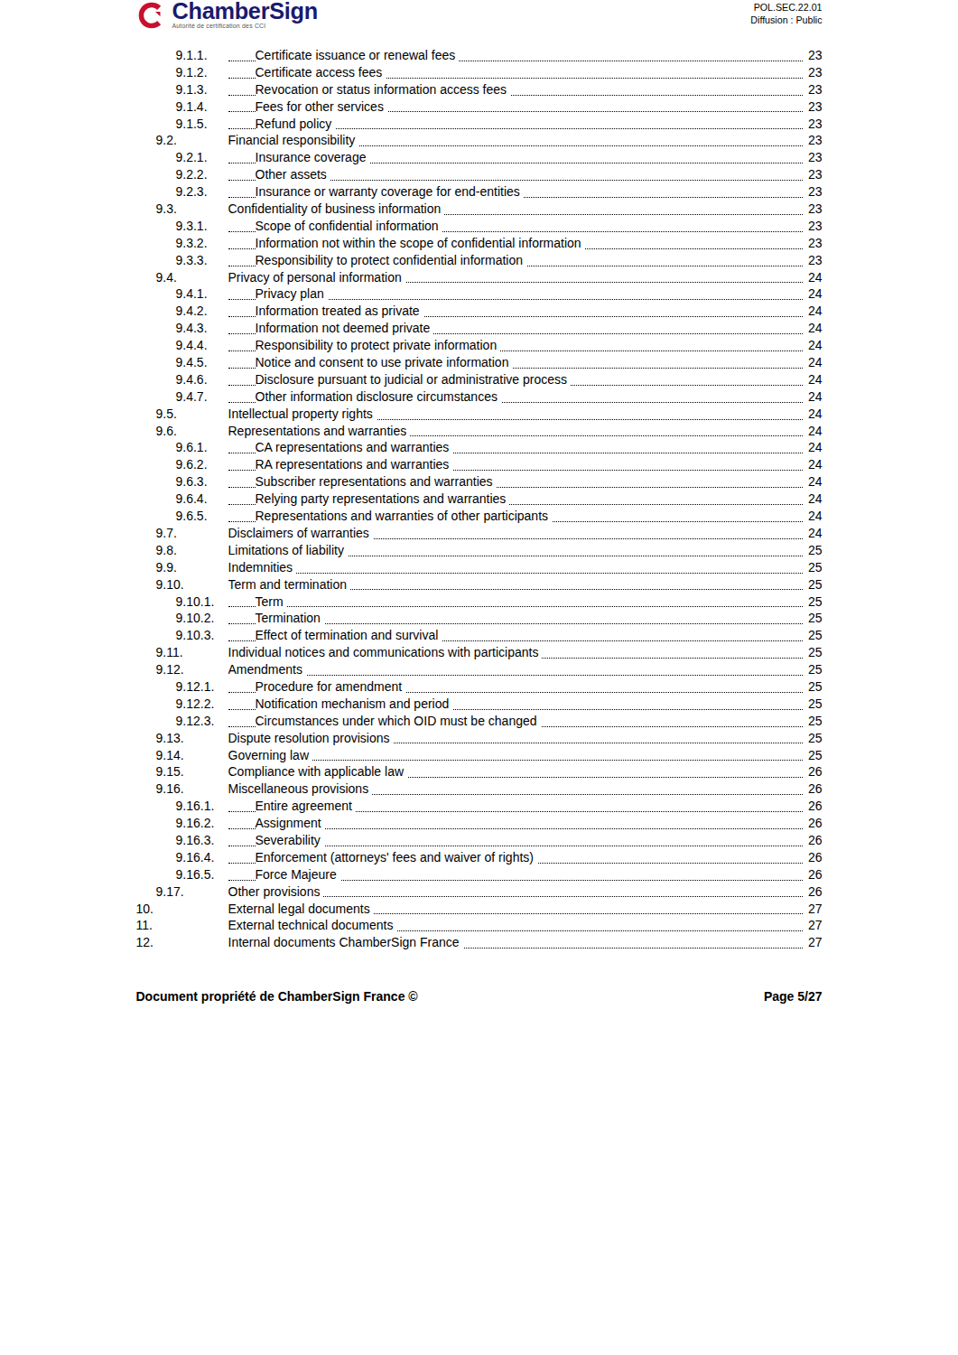ChamberSign
Autorité de certification des CCI
POL.SEC.22.01
Diffusion : Public
| 9.1.1. | Certificate issuance or renewal fees | 23 |
| 9.1.2. | Certificate access fees | 23 |
| 9.1.3. | Revocation or status information access fees | 23 |
| 9.1.4. | Fees for other services | 23 |
| 9.1.5. | Refund policy | 23 |
| 9.2. | Financial responsibility | 23 |
| 9.2.1. | Insurance coverage | 23 |
| 9.2.2. | Other assets | 23 |
| 9.2.3. | Insurance or warranty coverage for end-entities | 23 |
| 9.3. | Confidentiality of business information | 23 |
| 9.3.1. | Scope of confidential information | 23 |
| 9.3.2. | Information not within the scope of confidential information | 23 |
| 9.3.3. | Responsibility to protect confidential information | 23 |
| 9.4. | Privacy of personal information | 24 |
| 9.4.1. | Privacy plan | 24 |
| 9.4.2. | Information treated as private | 24 |
| 9.4.3. | Information not deemed private | 24 |
| 9.4.4. | Responsibility to protect private information | 24 |
| 9.4.5. | Notice and consent to use private information | 24 |
| 9.4.6. | Disclosure pursuant to judicial or administrative process | 24 |
| 9.4.7. | Other information disclosure circumstances | 24 |
| 9.5. | Intellectual property rights | 24 |
| 9.6. | Representations and warranties | 24 |
| 9.6.1. | CA representations and warranties | 24 |
| 9.6.2. | RA representations and warranties | 24 |
| 9.6.3. | Subscriber representations and warranties | 24 |
| 9.6.4. | Relying party representations and warranties | 24 |
| 9.6.5. | Representations and warranties of other participants | 24 |
| 9.7. | Disclaimers of warranties | 24 |
| 9.8. | Limitations of liability | 25 |
| 9.9. | Indemnities | 25 |
| 9.10. | Term and termination | 25 |
| 9.10.1. | Term | 25 |
| 9.10.2. | Termination | 25 |
| 9.10.3. | Effect of termination and survival | 25 |
| 9.11. | Individual notices and communications with participants | 25 |
| 9.12. | Amendments | 25 |
| 9.12.1. | Procedure for amendment | 25 |
| 9.12.2. | Notification mechanism and period | 25 |
| 9.12.3. | Circumstances under which OID must be changed | 25 |
| 9.13. | Dispute resolution provisions | 25 |
| 9.14. | Governing law | 25 |
| 9.15. | Compliance with applicable law | 26 |
| 9.16. | Miscellaneous provisions | 26 |
| 9.16.1. | Entire agreement | 26 |
| 9.16.2. | Assignment | 26 |
| 9.16.3. | Severability | 26 |
| 9.16.4. | Enforcement (attorneys' fees and waiver of rights) | 26 |
| 9.16.5. | Force Majeure | 26 |
| 9.17. | Other provisions | 26 |
| 10. | External legal documents | 27 |
| 11. | External technical documents | 27 |
| 12. | Internal documents ChamberSign France | 27 |
Document propriété de ChamberSign France ©
Page 5/27